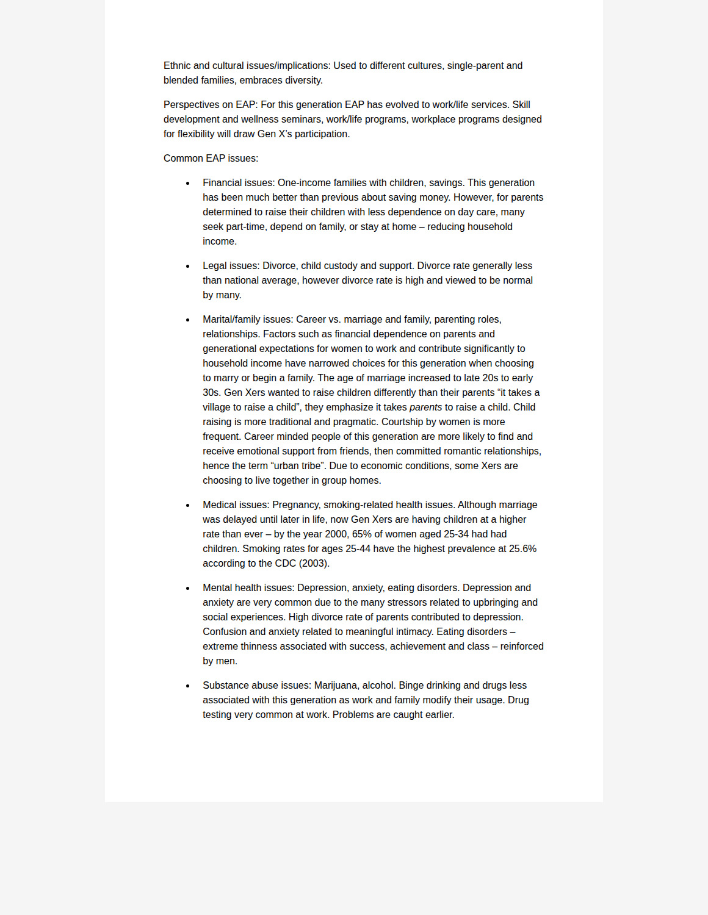Ethnic and cultural issues/implications: Used to different cultures, single-parent and blended families, embraces diversity.
Perspectives on EAP: For this generation EAP has evolved to work/life services. Skill development and wellness seminars, work/life programs, workplace programs designed for flexibility will draw Gen X’s participation.
Common EAP issues:
Financial issues: One-income families with children, savings. This generation has been much better than previous about saving money. However, for parents determined to raise their children with less dependence on day care, many seek part-time, depend on family, or stay at home – reducing household income.
Legal issues: Divorce, child custody and support. Divorce rate generally less than national average, however divorce rate is high and viewed to be normal by many.
Marital/family issues: Career vs. marriage and family, parenting roles, relationships. Factors such as financial dependence on parents and generational expectations for women to work and contribute significantly to household income have narrowed choices for this generation when choosing to marry or begin a family. The age of marriage increased to late 20s to early 30s. Gen Xers wanted to raise children differently than their parents “it takes a village to raise a child”, they emphasize it takes parents to raise a child. Child raising is more traditional and pragmatic. Courtship by women is more frequent. Career minded people of this generation are more likely to find and receive emotional support from friends, then committed romantic relationships, hence the term “urban tribe”. Due to economic conditions, some Xers are choosing to live together in group homes.
Medical issues: Pregnancy, smoking-related health issues. Although marriage was delayed until later in life, now Gen Xers are having children at a higher rate than ever – by the year 2000, 65% of women aged 25-34 had had children. Smoking rates for ages 25-44 have the highest prevalence at 25.6% according to the CDC (2003).
Mental health issues: Depression, anxiety, eating disorders. Depression and anxiety are very common due to the many stressors related to upbringing and social experiences. High divorce rate of parents contributed to depression. Confusion and anxiety related to meaningful intimacy. Eating disorders – extreme thinness associated with success, achievement and class – reinforced by men.
Substance abuse issues: Marijuana, alcohol. Binge drinking and drugs less associated with this generation as work and family modify their usage. Drug testing very common at work. Problems are caught earlier.